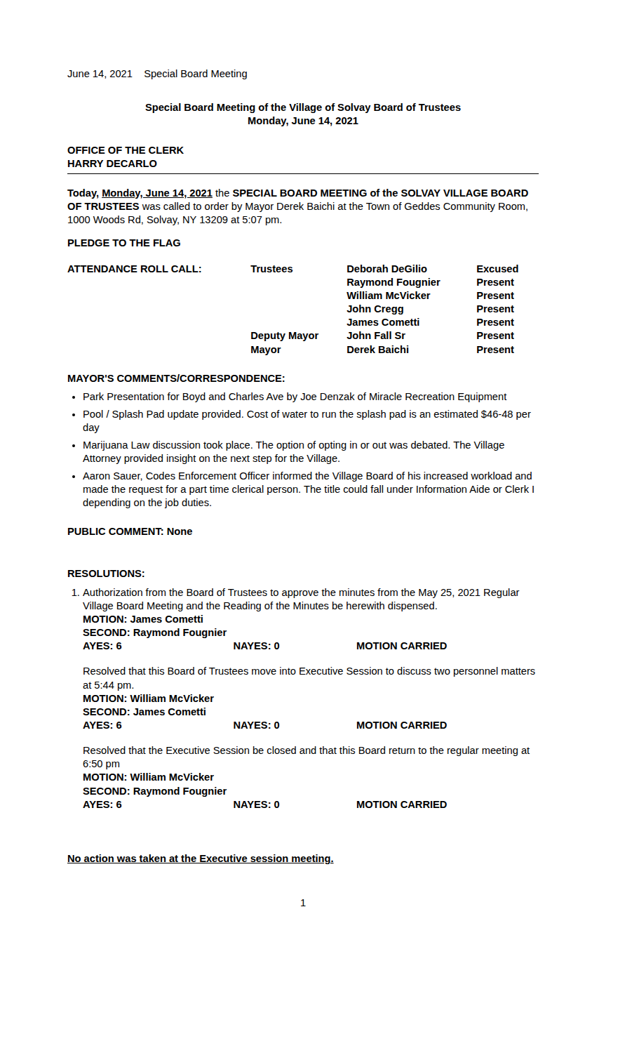June 14, 2021 Special Board Meeting
Special Board Meeting of the Village of Solvay Board of Trustees
Monday, June 14, 2021
OFFICE OF THE CLERK
HARRY DECARLO
Today, Monday, June 14, 2021 the SPECIAL BOARD MEETING of the SOLVAY VILLAGE BOARD OF TRUSTEES was called to order by Mayor Derek Baichi at the Town of Geddes Community Room, 1000 Woods Rd, Solvay, NY 13209 at 5:07 pm.
PLEDGE TO THE FLAG
| ATTENDANCE ROLL CALL: | Trustees | Deborah DeGilio | Excused |
| | | Raymond Fougnier | Present |
| | | William McVicker | Present |
| | | John Cregg | Present |
| | | James Cometti | Present |
| | Deputy Mayor | John Fall Sr | Present |
| | Mayor | Derek Baichi | Present |
MAYOR'S COMMENTS/CORRESPONDENCE:
Park Presentation for Boyd and Charles Ave by Joe Denzak of Miracle Recreation Equipment
Pool / Splash Pad update provided. Cost of water to run the splash pad is an estimated $46-48 per day
Marijuana Law discussion took place. The option of opting in or out was debated. The Village Attorney provided insight on the next step for the Village.
Aaron Sauer, Codes Enforcement Officer informed the Village Board of his increased workload and made the request for a part time clerical person. The title could fall under Information Aide or Clerk I depending on the job duties.
PUBLIC COMMENT: None
RESOLUTIONS:
Authorization from the Board of Trustees to approve the minutes from the May 25, 2021 Regular Village Board Meeting and the Reading of the Minutes be herewith dispensed.
MOTION: James Cometti
SECOND: Raymond Fougnier
| AYES: 6 | NAYES: 0 | MOTION CARRIED |
Resolved that this Board of Trustees move into Executive Session to discuss two personnel matters at 5:44 pm.
MOTION: William McVicker
SECOND: James Cometti
| AYES: 6 | NAYES: 0 | MOTION CARRIED |
Resolved that the Executive Session be closed and that this Board return to the regular meeting at 6:50 pm
MOTION: William McVicker
SECOND: Raymond Fougnier
| AYES: 6 | NAYES: 0 | MOTION CARRIED |
No action was taken at the Executive session meeting.
1